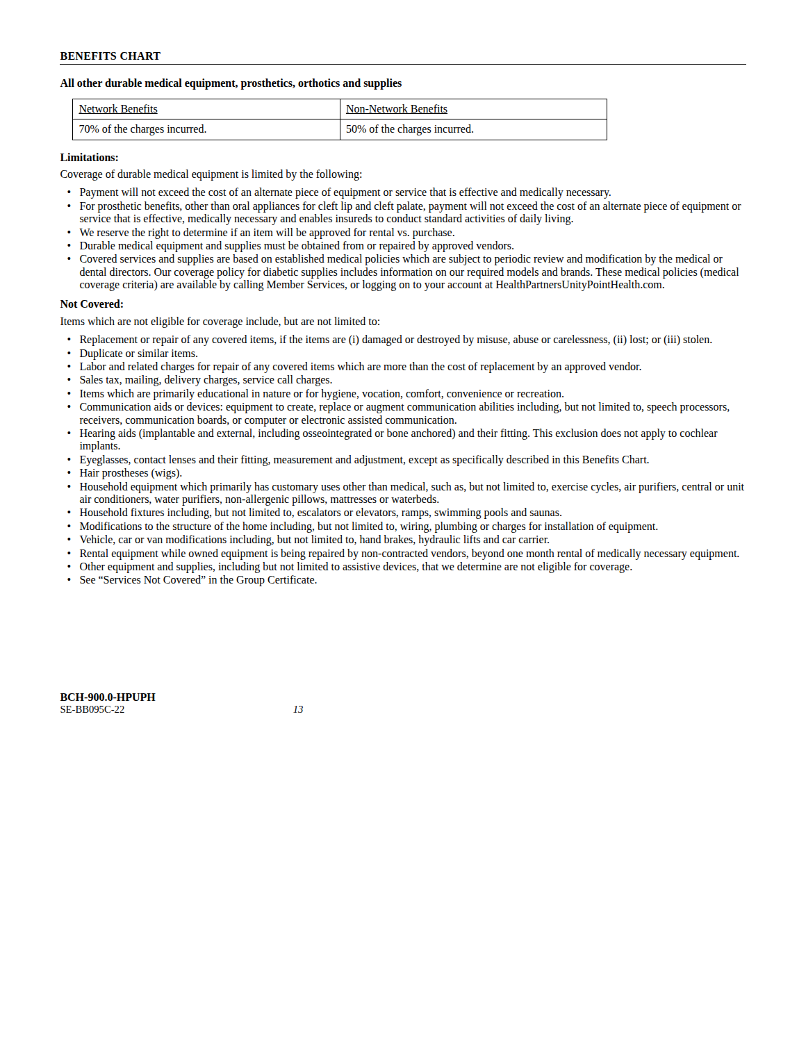BENEFITS CHART
All other durable medical equipment, prosthetics, orthotics and supplies
| Network Benefits | Non-Network Benefits |
| 70% of the charges incurred. | 50% of the charges incurred. |
Limitations:
Coverage of durable medical equipment is limited by the following:
Payment will not exceed the cost of an alternate piece of equipment or service that is effective and medically necessary.
For prosthetic benefits, other than oral appliances for cleft lip and cleft palate, payment will not exceed the cost of an alternate piece of equipment or service that is effective, medically necessary and enables insureds to conduct standard activities of daily living.
We reserve the right to determine if an item will be approved for rental vs. purchase.
Durable medical equipment and supplies must be obtained from or repaired by approved vendors.
Covered services and supplies are based on established medical policies which are subject to periodic review and modification by the medical or dental directors. Our coverage policy for diabetic supplies includes information on our required models and brands. These medical policies (medical coverage criteria) are available by calling Member Services, or logging on to your account at HealthPartnersUnityPointHealth.com.
Not Covered:
Items which are not eligible for coverage include, but are not limited to:
Replacement or repair of any covered items, if the items are (i) damaged or destroyed by misuse, abuse or carelessness, (ii) lost; or (iii) stolen.
Duplicate or similar items.
Labor and related charges for repair of any covered items which are more than the cost of replacement by an approved vendor.
Sales tax, mailing, delivery charges, service call charges.
Items which are primarily educational in nature or for hygiene, vocation, comfort, convenience or recreation.
Communication aids or devices: equipment to create, replace or augment communication abilities including, but not limited to, speech processors, receivers, communication boards, or computer or electronic assisted communication.
Hearing aids (implantable and external, including osseointegrated or bone anchored) and their fitting. This exclusion does not apply to cochlear implants.
Eyeglasses, contact lenses and their fitting, measurement and adjustment, except as specifically described in this Benefits Chart.
Hair prostheses (wigs).
Household equipment which primarily has customary uses other than medical, such as, but not limited to, exercise cycles, air purifiers, central or unit air conditioners, water purifiers, non-allergenic pillows, mattresses or waterbeds.
Household fixtures including, but not limited to, escalators or elevators, ramps, swimming pools and saunas.
Modifications to the structure of the home including, but not limited to, wiring, plumbing or charges for installation of equipment.
Vehicle, car or van modifications including, but not limited to, hand brakes, hydraulic lifts and car carrier.
Rental equipment while owned equipment is being repaired by non-contracted vendors, beyond one month rental of medically necessary equipment.
Other equipment and supplies, including but not limited to assistive devices, that we determine are not eligible for coverage.
See “Services Not Covered” in the Group Certificate.
BCH-900.0-HPUPH
SE-BB095C-22
13